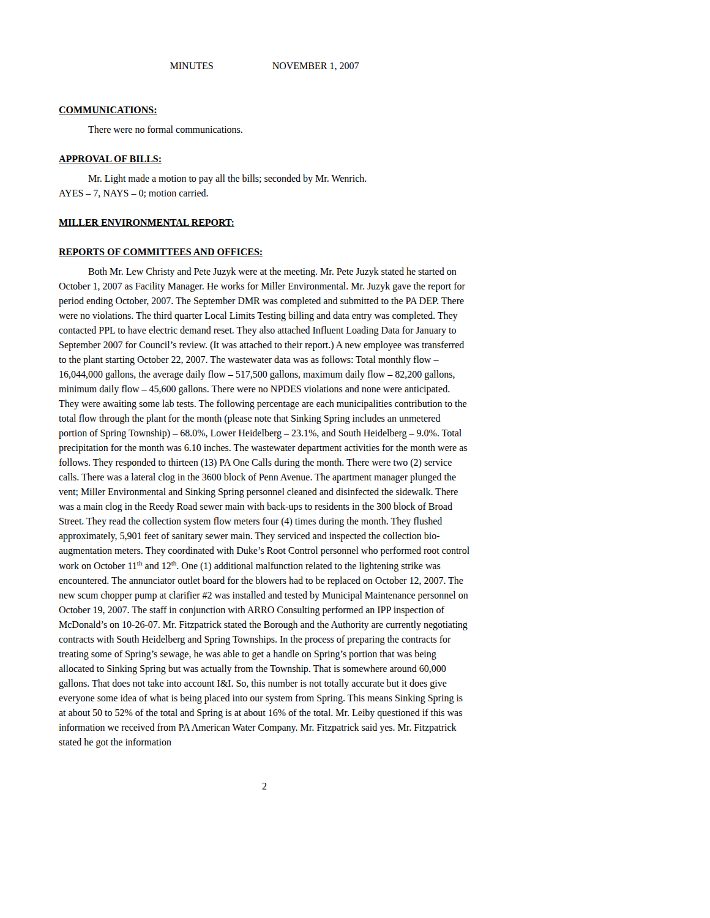MINUTES NOVEMBER 1, 2007
COMMUNICATIONS:
There were no formal communications.
APPROVAL OF BILLS:
Mr. Light made a motion to pay all the bills; seconded by Mr. Wenrich.
AYES – 7, NAYS – 0; motion carried.
MILLER ENVIRONMENTAL REPORT:
REPORTS OF COMMITTEES AND OFFICES:
Both Mr. Lew Christy and Pete Juzyk were at the meeting. Mr. Pete Juzyk stated he started on October 1, 2007 as Facility Manager. He works for Miller Environmental. Mr. Juzyk gave the report for period ending October, 2007. The September DMR was completed and submitted to the PA DEP. There were no violations. The third quarter Local Limits Testing billing and data entry was completed. They contacted PPL to have electric demand reset. They also attached Influent Loading Data for January to September 2007 for Council’s review. (It was attached to their report.) A new employee was transferred to the plant starting October 22, 2007. The wastewater data was as follows: Total monthly flow – 16,044,000 gallons, the average daily flow – 517,500 gallons, maximum daily flow – 82,200 gallons, minimum daily flow – 45,600 gallons. There were no NPDES violations and none were anticipated. They were awaiting some lab tests. The following percentage are each municipalities contribution to the total flow through the plant for the month (please note that Sinking Spring includes an unmetered portion of Spring Township) – 68.0%, Lower Heidelberg – 23.1%, and South Heidelberg – 9.0%. Total precipitation for the month was 6.10 inches. The wastewater department activities for the month were as follows. They responded to thirteen (13) PA One Calls during the month. There were two (2) service calls. There was a lateral clog in the 3600 block of Penn Avenue. The apartment manager plunged the vent; Miller Environmental and Sinking Spring personnel cleaned and disinfected the sidewalk. There was a main clog in the Reedy Road sewer main with back-ups to residents in the 300 block of Broad Street. They read the collection system flow meters four (4) times during the month. They flushed approximately, 5,901 feet of sanitary sewer main. They serviced and inspected the collection bio-augmentation meters. They coordinated with Duke’s Root Control personnel who performed root control work on October 11th and 12th. One (1) additional malfunction related to the lightening strike was encountered. The annunciator outlet board for the blowers had to be replaced on October 12, 2007. The new scum chopper pump at clarifier #2 was installed and tested by Municipal Maintenance personnel on October 19, 2007. The staff in conjunction with ARRO Consulting performed an IPP inspection of McDonald’s on 10-26-07. Mr. Fitzpatrick stated the Borough and the Authority are currently negotiating contracts with South Heidelberg and Spring Townships. In the process of preparing the contracts for treating some of Spring’s sewage, he was able to get a handle on Spring’s portion that was being allocated to Sinking Spring but was actually from the Township. That is somewhere around 60,000 gallons. That does not take into account I&I. So, this number is not totally accurate but it does give everyone some idea of what is being placed into our system from Spring. This means Sinking Spring is at about 50 to 52% of the total and Spring is at about 16% of the total. Mr. Leiby questioned if this was information we received from PA American Water Company. Mr. Fitzpatrick said yes. Mr. Fitzpatrick stated he got the information
2